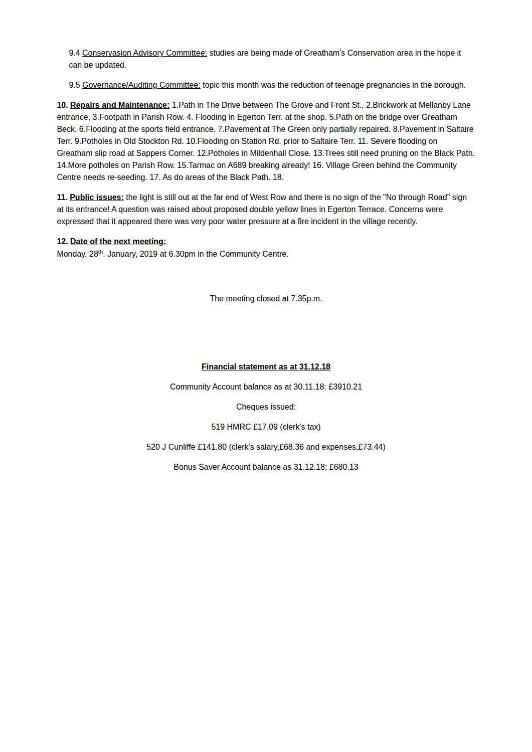9.4 Conservasion Advisory Committee: studies are being made of Greatham's Conservation area in the hope it can be updated.
9.5 Governance/Auditing Committee: topic this month was the reduction of teenage pregnancies in the borough.
10. Repairs and Maintenance: 1.Path in The Drive between The Grove and Front St., 2.Brickwork at Mellanby Lane entrance, 3.Footpath in Parish Row. 4. Flooding in Egerton Terr. at the shop. 5.Path on the bridge over Greatham Beck. 6.Flooding at the sports field entrance. 7.Pavement at The Green only partially repaired. 8.Pavement in Saltaire Terr. 9.Potholes in Old Stockton Rd. 10.Flooding on Station Rd. prior to Saltaire Terr. 11. Severe flooding on Greatham slip road at Sappers Corner. 12.Potholes in Mildenhall Close. 13.Trees still need pruning on the Black Path. 14.More potholes on Parish Row. 15.Tarmac on A689 breaking already! 16. Village Green behind the Community Centre needs re-seeding. 17. As do areas of the Black Path. 18.
11. Public issues: the light is still out at the far end of West Row and there is no sign of the "No through Road" sign at its entrance! A question was raised about proposed double yellow lines in Egerton Terrace. Concerns were expressed that it appeared there was very poor water pressure at a fire incident in the village recently.
12. Date of the next meeting:
Monday, 28th. January, 2019 at 6.30pm in the Community Centre.
The meeting closed at 7.35p.m.
Financial statement as at 31.12.18
Community Account balance as at 30.11.18: £3910.21
Cheques issued:
519 HMRC £17.09 (clerk's tax)
520 J Cunliffe £141.80 (clerk's salary,£68.36 and expenses,£73.44)
Bonus Saver Account balance as 31.12.18: £680.13